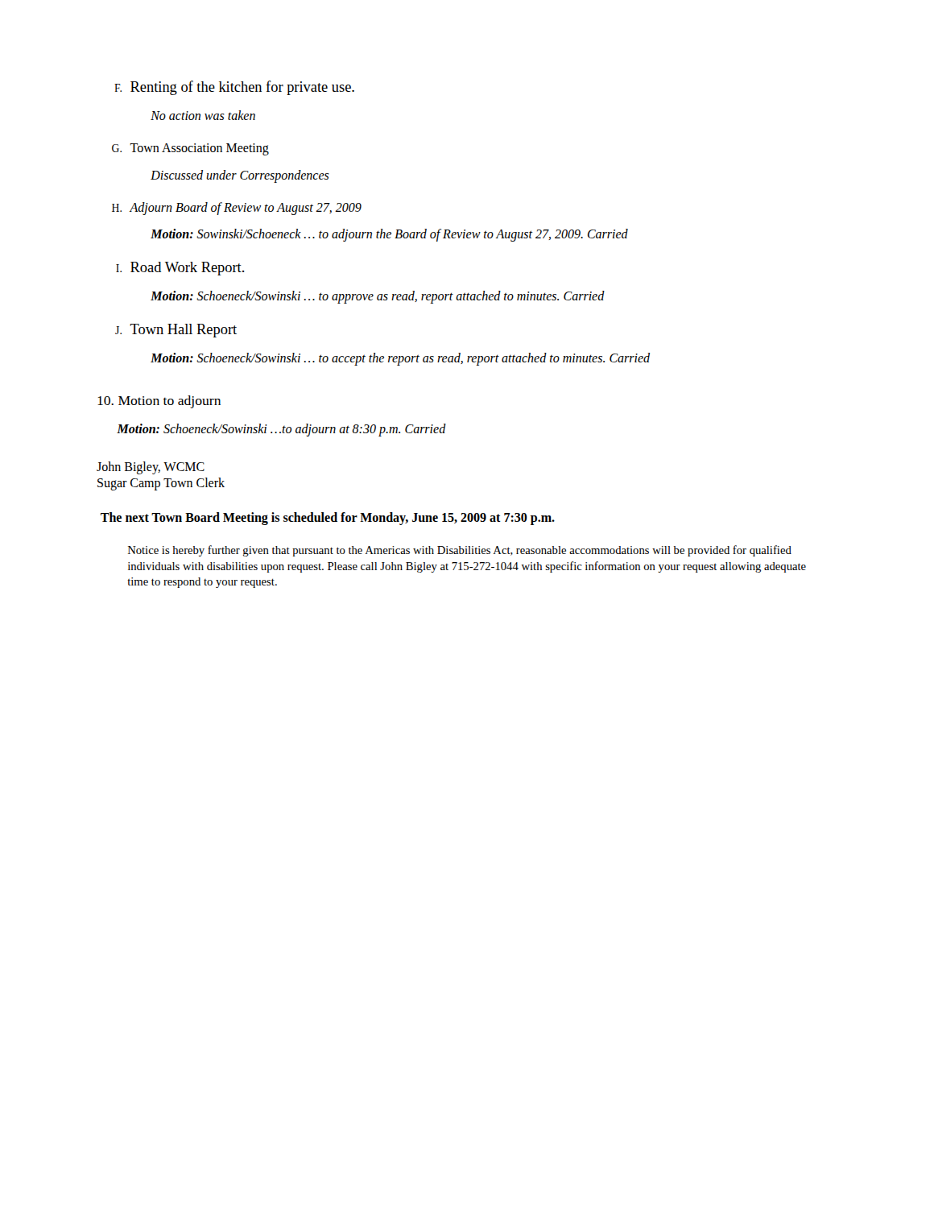Renting of the kitchen for private use.
No action was taken
Town Association Meeting
Discussed under Correspondences
Adjourn Board of Review to August 27, 2009
Motion: Sowinski/Schoeneck … to adjourn the Board of Review to August 27, 2009. Carried
Road Work Report.
Motion: Schoeneck/Sowinski … to approve as read, report attached to minutes. Carried
Town Hall Report
Motion: Schoeneck/Sowinski … to accept the report as read, report attached to minutes. Carried
10. Motion to adjourn
Motion: Schoeneck/Sowinski …to adjourn at 8:30 p.m. Carried
John Bigley, WCMC
Sugar Camp Town Clerk
The next Town Board Meeting is scheduled for Monday, June 15, 2009 at 7:30 p.m.
Notice is hereby further given that pursuant to the Americas with Disabilities Act, reasonable accommodations will be provided for qualified individuals with disabilities upon request. Please call John Bigley at 715-272-1044 with specific information on your request allowing adequate time to respond to your request.